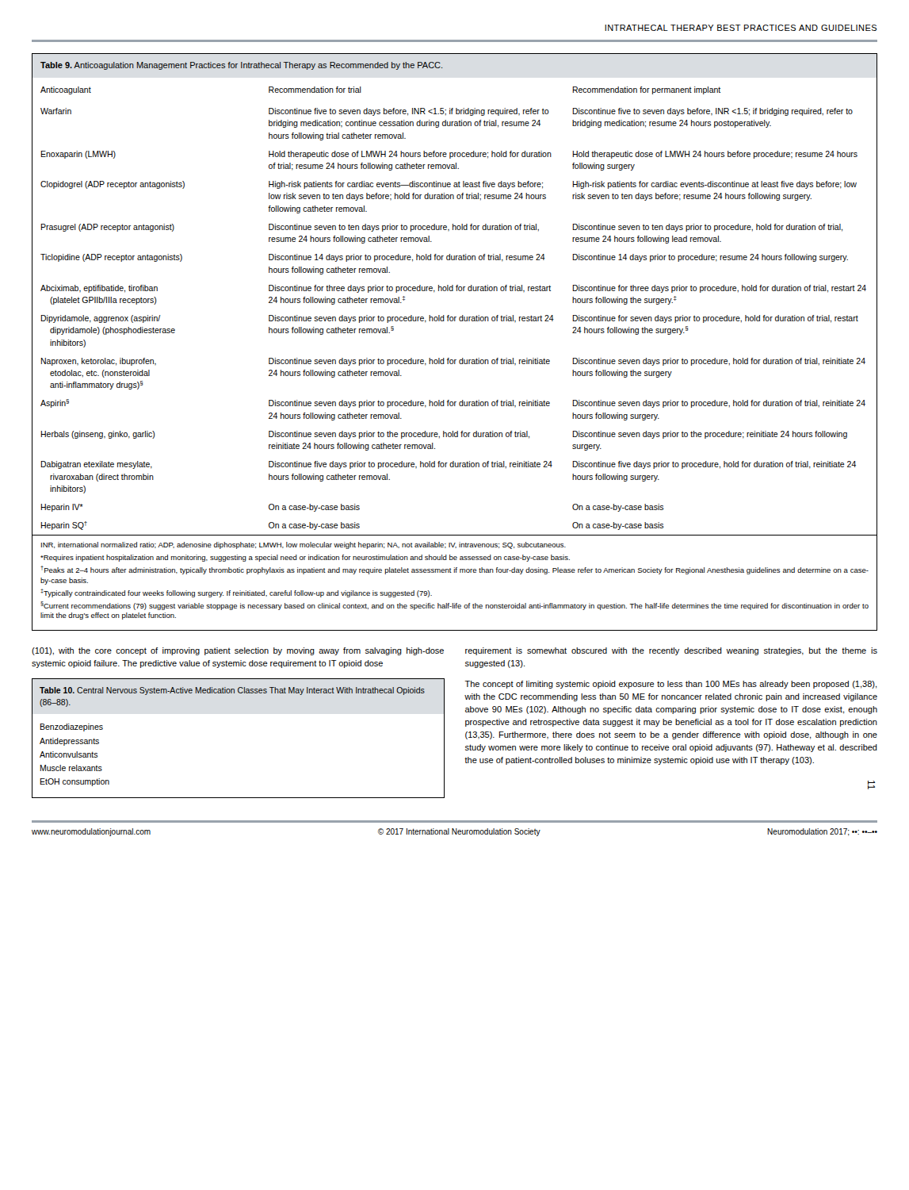INTRATHECAL THERAPY BEST PRACTICES AND GUIDELINES
Table 9. Anticoagulation Management Practices for Intrathecal Therapy as Recommended by the PACC.
| Anticoagulant | Recommendation for trial | Recommendation for permanent implant |
| --- | --- | --- |
| Warfarin | Discontinue five to seven days before, INR <1.5; if bridging required, refer to bridging medication; continue cessation during duration of trial, resume 24 hours following trial catheter removal. | Discontinue five to seven days before, INR <1.5; if bridging required, refer to bridging medication; resume 24 hours postoperatively. |
| Enoxaparin (LMWH) | Hold therapeutic dose of LMWH 24 hours before procedure; hold for duration of trial; resume 24 hours following catheter removal. | Hold therapeutic dose of LMWH 24 hours before procedure; resume 24 hours following surgery |
| Clopidogrel (ADP receptor antagonists) | High-risk patients for cardiac events—discontinue at least five days before; low risk seven to ten days before; hold for duration of trial; resume 24 hours following catheter removal. | High-risk patients for cardiac events-discontinue at least five days before; low risk seven to ten days before; resume 24 hours following surgery. |
| Prasugrel (ADP receptor antagonist) | Discontinue seven to ten days prior to procedure, hold for duration of trial, resume 24 hours following catheter removal. | Discontinue seven to ten days prior to procedure, hold for duration of trial, resume 24 hours following lead removal. |
| Ticlopidine (ADP receptor antagonists) | Discontinue 14 days prior to procedure, hold for duration of trial, resume 24 hours following catheter removal. | Discontinue 14 days prior to procedure; resume 24 hours following surgery. |
| Abciximab, eptifibatide, tirofiban (platelet GPIIb/IIIa receptors) | Discontinue for three days prior to procedure, hold for duration of trial, restart 24 hours following catheter removal. ‡ | Discontinue for three days prior to procedure, hold for duration of trial, restart 24 hours following the surgery. ‡ |
| Dipyridamole, aggrenox (aspirin/ dipyridamole) (phosphodiesterase inhibitors) | Discontinue seven days prior to procedure, hold for duration of trial, restart 24 hours following catheter removal. § | Discontinue for seven days prior to procedure, hold for duration of trial, restart 24 hours following the surgery. § |
| Naproxen, ketorolac, ibuprofen, etodolac, etc. (nonsteroidal anti-inflammatory drugs) § | Discontinue seven days prior to procedure, hold for duration of trial, reinitiate 24 hours following catheter removal. | Discontinue seven days prior to procedure, hold for duration of trial, reinitiate 24 hours following the surgery |
| Aspirin § | Discontinue seven days prior to procedure, hold for duration of trial, reinitiate 24 hours following catheter removal. | Discontinue seven days prior to procedure, hold for duration of trial, reinitiate 24 hours following surgery. |
| Herbals (ginseng, ginko, garlic) | Discontinue seven days prior to the procedure, hold for duration of trial, reinitiate 24 hours following catheter removal. | Discontinue seven days prior to the procedure; reinitiate 24 hours following surgery. |
| Dabigatran etexilate mesylate, rivaroxaban (direct thrombin inhibitors) | Discontinue five days prior to procedure, hold for duration of trial, reinitiate 24 hours following catheter removal. | Discontinue five days prior to procedure, hold for duration of trial, reinitiate 24 hours following surgery. |
| Heparin IV* | On a case-by-case basis | On a case-by-case basis |
| Heparin SQ † | On a case-by-case basis | On a case-by-case basis |
INR, international normalized ratio; ADP, adenosine diphosphate; LMWH, low molecular weight heparin; NA, not available; IV, intravenous; SQ, subcutaneous.
*Requires inpatient hospitalization and monitoring, suggesting a special need or indication for neurostimulation and should be assessed on case-by-case basis.
†Peaks at 2–4 hours after administration, typically thrombotic prophylaxis as inpatient and may require platelet assessment if more than four-day dosing. Please refer to American Society for Regional Anesthesia guidelines and determine on a case- by-case basis.
‡Typically contraindicated four weeks following surgery. If reinitiated, careful follow-up and vigilance is suggested (79).
§Current recommendations (79) suggest variable stoppage is necessary based on clinical context, and on the specific half-life of the nonsteroidal anti-inflammatory in question. The half-life determines the time required for discontinuation in order to limit the drug's effect on platelet function.
(101), with the core concept of improving patient selection by moving away from salvaging high-dose systemic opioid failure. The predictive value of systemic dose requirement to IT opioid dose
Table 10. Central Nervous System-Active Medication Classes That May Interact With Intrathecal Opioids (86–88).
Benzodiazepines
Antidepressants
Anticonvulsants
Muscle relaxants
EtOH consumption
requirement is somewhat obscured with the recently described weaning strategies, but the theme is suggested (13).
The concept of limiting systemic opioid exposure to less than 100 MEs has already been proposed (1,38), with the CDC recommending less than 50 ME for noncancer related chronic pain and increased vigilance above 90 MEs (102). Although no specific data comparing prior systemic dose to IT dose exist, enough prospective and retrospective data suggest it may be beneficial as a tool for IT dose escalation prediction (13,35). Furthermore, there does not seem to be a gender difference with opioid dose, although in one study women were more likely to continue to receive oral opioid adjuvants (97). Hatheway et al. described the use of patient-controlled boluses to minimize systemic opioid use with IT therapy (103).
11
www.neuromodulationjournal.com
© 2017 International Neuromodulation Society
Neuromodulation 2017; ••: ••–••